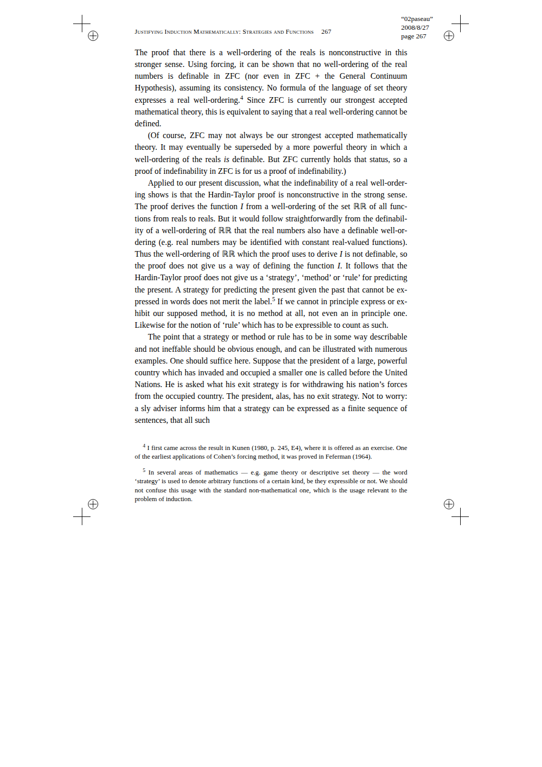“02paseau”
2008/8/27
page 267
Justifying Induction Mathematically: Strategies and Functions267
The proof that there is a well-ordering of the reals is nonconstructive in this stronger sense. Using forcing, it can be shown that no well-ordering of the real numbers is definable in ZFC (nor even in ZFC + the General Continuum Hypothesis), assuming its consistency. No formula of the language of set theory expresses a real well-ordering.4 Since ZFC is currently our strongest accepted mathematical theory, this is equivalent to saying that a real well-ordering cannot be defined.
(Of course, ZFC may not always be our strongest accepted mathematically theory. It may eventually be superseded by a more powerful theory in which a well-ordering of the reals is definable. But ZFC currently holds that status, so a proof of indefinability in ZFC is for us a proof of indefinability.)
Applied to our present discussion, what the indefinability of a real well-ordering shows is that the Hardin-Taylor proof is nonconstructive in the strong sense. The proof derives the function I from a well-ordering of the set ℝℝ of all functions from reals to reals. But it would follow straightforwardly from the definability of a well-ordering of ℝℝ that the real numbers also have a definable well-ordering (e.g. real numbers may be identified with constant real-valued functions). Thus the well-ordering of ℝℝ which the proof uses to derive I is not definable, so the proof does not give us a way of defining the function I. It follows that the Hardin-Taylor proof does not give us a ‘strategy’, ‘method’ or ‘rule’ for predicting the present. A strategy for predicting the present given the past that cannot be expressed in words does not merit the label.5 If we cannot in principle express or exhibit our supposed method, it is no method at all, not even an in principle one. Likewise for the notion of ‘rule’ which has to be expressible to count as such.
The point that a strategy or method or rule has to be in some way describable and not ineffable should be obvious enough, and can be illustrated with numerous examples. One should suffice here. Suppose that the president of a large, powerful country which has invaded and occupied a smaller one is called before the United Nations. He is asked what his exit strategy is for withdrawing his nation’s forces from the occupied country. The president, alas, has no exit strategy. Not to worry: a sly adviser informs him that a strategy can be expressed as a finite sequence of sentences, that all such
4 I first came across the result in Kunen (1980, p. 245, E4), where it is offered as an exercise. One of the earliest applications of Cohen’s forcing method, it was proved in Feferman (1964).
5 In several areas of mathematics — e.g. game theory or descriptive set theory — the word ‘strategy’ is used to denote arbitrary functions of a certain kind, be they expressible or not. We should not confuse this usage with the standard non-mathematical one, which is the usage relevant to the problem of induction.